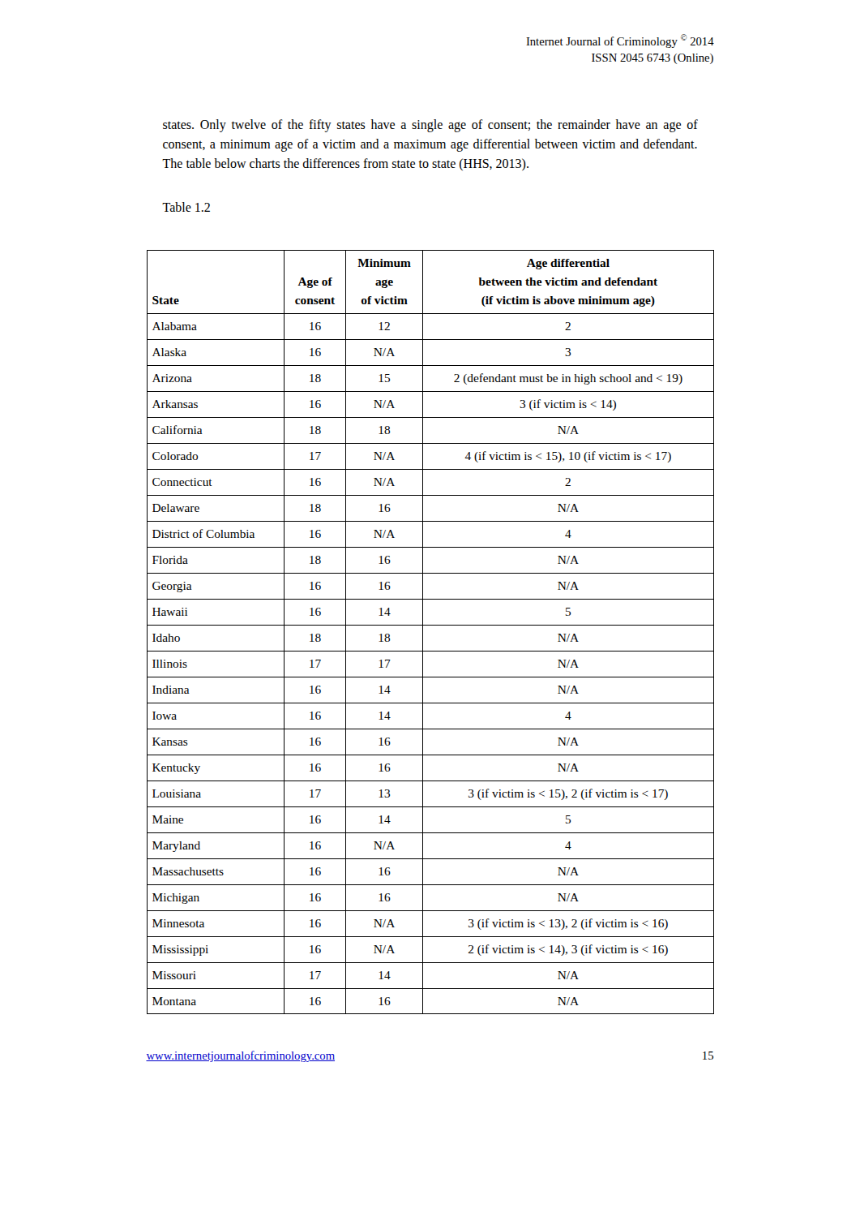Internet Journal of Criminology © 2014
ISSN 2045 6743 (Online)
states. Only twelve of the fifty states have a single age of consent; the remainder have an age of consent, a minimum age of a victim and a maximum age differential between victim and defendant. The table below charts the differences from state to state (HHS, 2013).
Table 1.2
| State | Age of consent | Minimum age of victim | Age differential between the victim and defendant (if victim is above minimum age) |
| --- | --- | --- | --- |
| Alabama | 16 | 12 | 2 |
| Alaska | 16 | N/A | 3 |
| Arizona | 18 | 15 | 2 (defendant must be in high school and < 19) |
| Arkansas | 16 | N/A | 3 (if victim is < 14) |
| California | 18 | 18 | N/A |
| Colorado | 17 | N/A | 4 (if victim is < 15), 10 (if victim is < 17) |
| Connecticut | 16 | N/A | 2 |
| Delaware | 18 | 16 | N/A |
| District of Columbia | 16 | N/A | 4 |
| Florida | 18 | 16 | N/A |
| Georgia | 16 | 16 | N/A |
| Hawaii | 16 | 14 | 5 |
| Idaho | 18 | 18 | N/A |
| Illinois | 17 | 17 | N/A |
| Indiana | 16 | 14 | N/A |
| Iowa | 16 | 14 | 4 |
| Kansas | 16 | 16 | N/A |
| Kentucky | 16 | 16 | N/A |
| Louisiana | 17 | 13 | 3 (if victim is < 15), 2 (if victim is < 17) |
| Maine | 16 | 14 | 5 |
| Maryland | 16 | N/A | 4 |
| Massachusetts | 16 | 16 | N/A |
| Michigan | 16 | 16 | N/A |
| Minnesota | 16 | N/A | 3 (if victim is < 13), 2 (if victim is < 16) |
| Mississippi | 16 | N/A | 2 (if victim is < 14), 3 (if victim is < 16) |
| Missouri | 17 | 14 | N/A |
| Montana | 16 | 16 | N/A |
www.internetjournalofcriminology.com 15